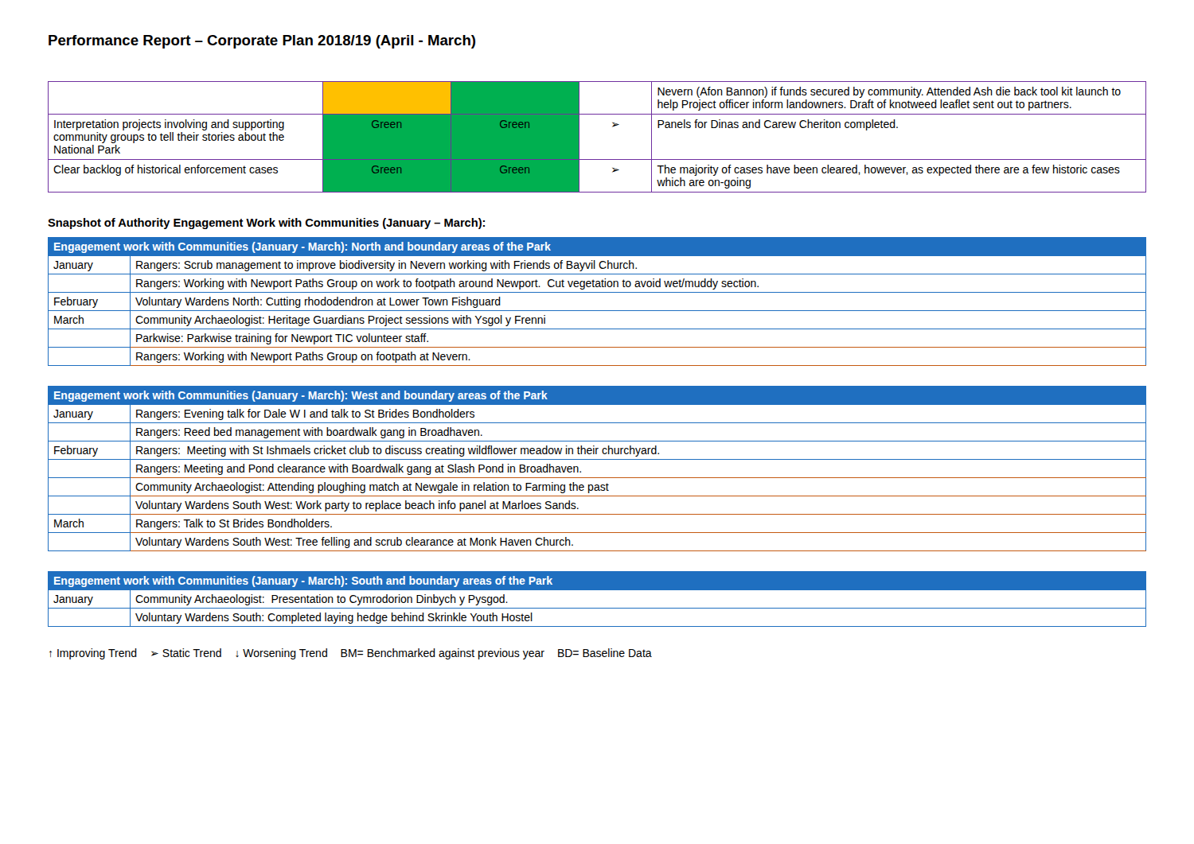Performance Report – Corporate Plan 2018/19 (April - March)
| | | | | Nevern (Afon Bannon) if funds secured by community. Attended Ash die back tool kit launch to help Project officer inform landowners. Draft of knotweed leaflet sent out to partners. |
| Interpretation projects involving and supporting community groups to tell their stories about the National Park | Green | Green | ➢ | Panels for Dinas and Carew Cheriton completed. |
| Clear backlog of historical enforcement cases | Green | Green | ➢ | The majority of cases have been cleared, however, as expected there are a few historic cases which are on-going |
Snapshot of Authority Engagement Work with Communities (January – March):
| Engagement work with Communities (January - March): North and boundary areas of the Park |
| --- |
| January | Rangers: Scrub management to improve biodiversity in Nevern working with Friends of Bayvil Church. |
| | Rangers: Working with Newport Paths Group on work to footpath around Newport. Cut vegetation to avoid wet/muddy section. |
| February | Voluntary Wardens North: Cutting rhododendron at Lower Town Fishguard |
| March | Community Archaeologist: Heritage Guardians Project sessions with Ysgol y Frenni |
| | Parkwise: Parkwise training for Newport TIC volunteer staff. |
| | Rangers: Working with Newport Paths Group on footpath at Nevern. |
| Engagement work with Communities (January - March): West and boundary areas of the Park |
| --- |
| January | Rangers: Evening talk for Dale W I and talk to St Brides Bondholders |
| | Rangers: Reed bed management with boardwalk gang in Broadhaven. |
| February | Rangers: Meeting with St Ishmaels cricket club to discuss creating wildflower meadow in their churchyard. |
| | Rangers: Meeting and Pond clearance with Boardwalk gang at Slash Pond in Broadhaven. |
| | Community Archaeologist: Attending ploughing match at Newgale in relation to Farming the past |
| | Voluntary Wardens South West: Work party to replace beach info panel at Marloes Sands. |
| March | Rangers: Talk to St Brides Bondholders. |
| | Voluntary Wardens South West: Tree felling and scrub clearance at Monk Haven Church. |
| Engagement work with Communities (January - March): South and boundary areas of the Park |
| --- |
| January | Community Archaeologist: Presentation to Cymrodorion Dinbych y Pysgod. |
| | Voluntary Wardens South: Completed laying hedge behind Skrinkle Youth Hostel |
↑ Improving Trend ➢ Static Trend ↓ Worsening Trend BM= Benchmarked against previous year BD= Baseline Data